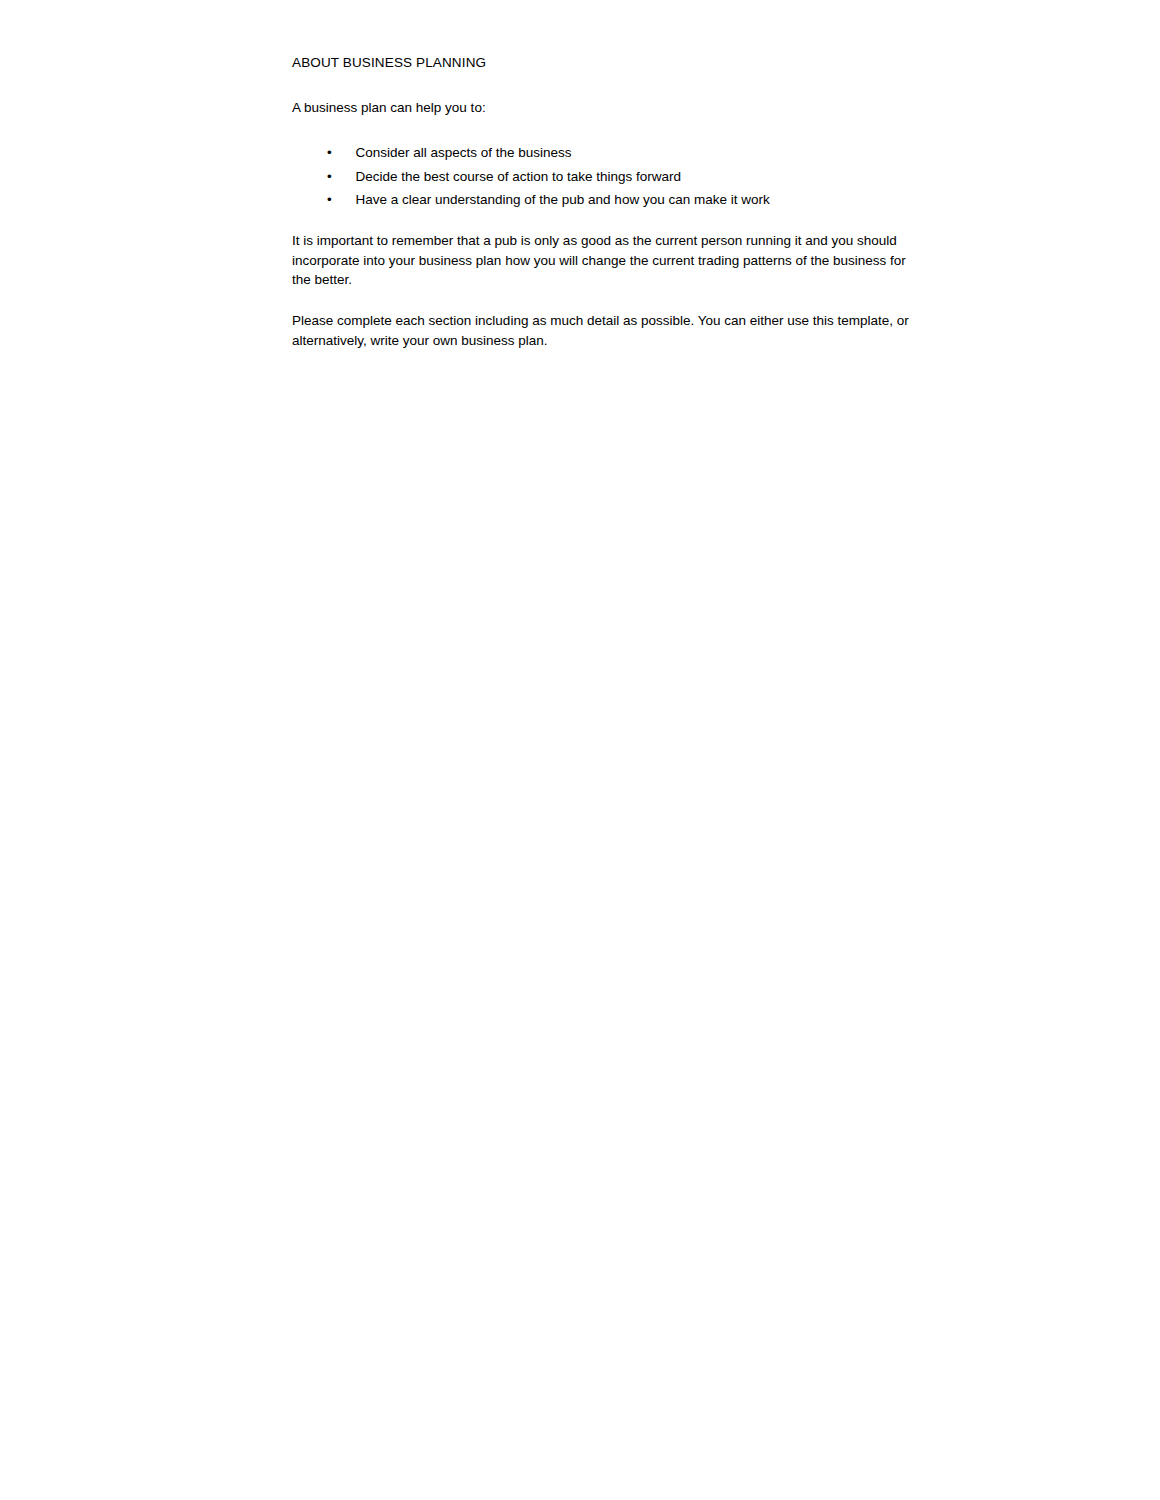ABOUT BUSINESS PLANNING
A business plan can help you to:
Consider all aspects of the business
Decide the best course of action to take things forward
Have a clear understanding of the pub and how you can make it work
It is important to remember that a pub is only as good as the current person running it and you should incorporate into your business plan how you will change the current trading patterns of the business for the better.
Please complete each section including as much detail as possible. You can either use this template, or alternatively, write your own business plan.